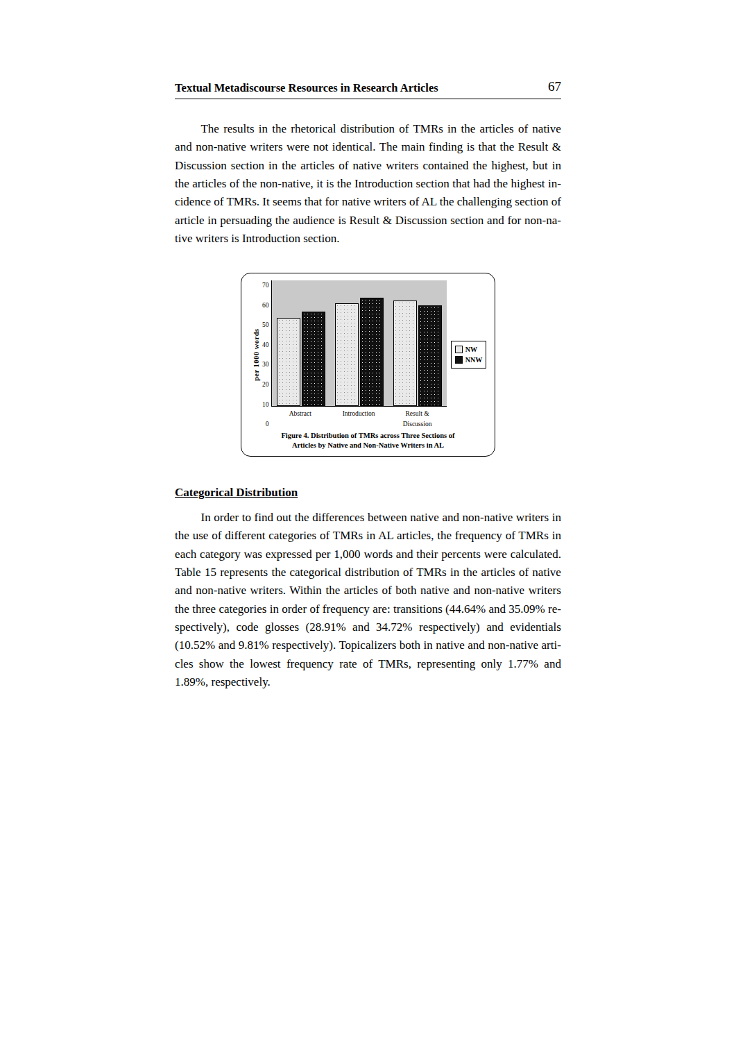Textual Metadiscourse Resources in Research Articles 67
The results in the rhetorical distribution of TMRs in the articles of native and non-native writers were not identical. The main finding is that the Result & Discussion section in the articles of native writers contained the highest, but in the articles of the non-native, it is the Introduction section that had the highest incidence of TMRs. It seems that for native writers of AL the challenging section of article in persuading the audience is Result & Discussion section and for non-native writers is Introduction section.
per 1000 words
70 60 50 40 30 20 10 0
Abstract Introduction Result & Discussion
NW
NNW
Figure 4. Distribution of TMRs across Three Sections of
Articles by Native and Non-Native Writers in AL
Categorical Distribution
In order to find out the differences between native and non-native writers in the use of different categories of TMRs in AL articles, the frequency of TMRs in each category was expressed per 1,000 words and their percents were calculated. Table 15 represents the categorical distribution of TMRs in the articles of native and non-native writers. Within the articles of both native and non-native writers the three categories in order of frequency are: transitions (44.64% and 35.09% respectively), code glosses (28.91% and 34.72% respectively) and evidentials (10.52% and 9.81% respectively). Topicalizers both in native and non-native articles show the lowest frequency rate of TMRs, representing only 1.77% and 1.89%, respectively.